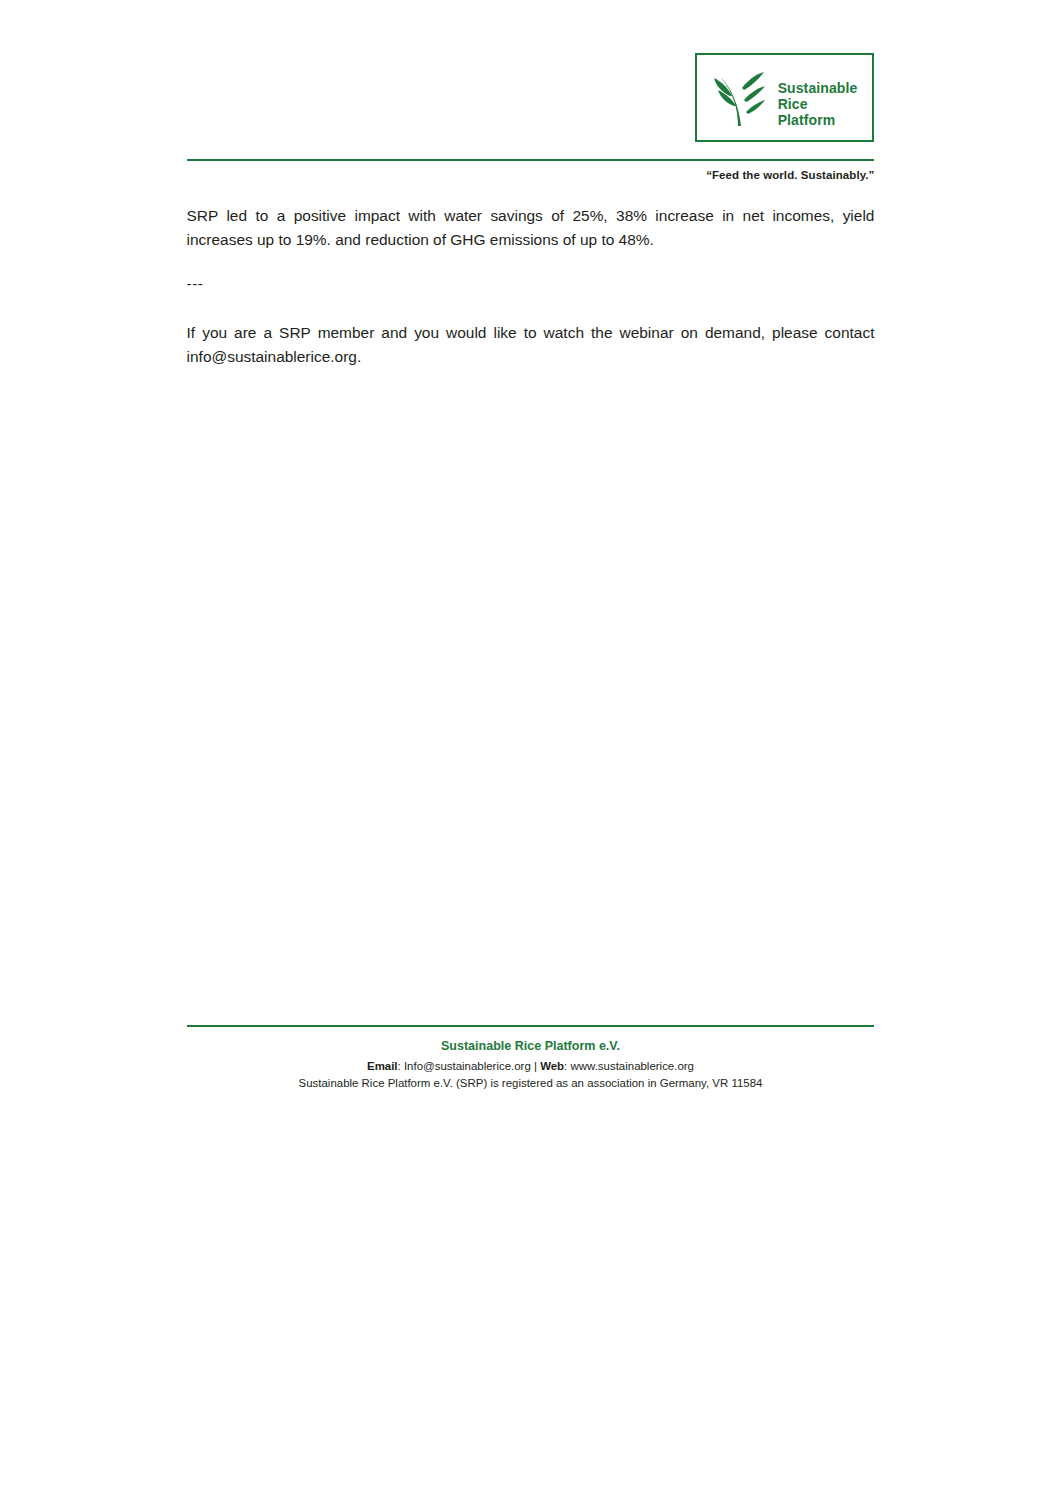Sustainable
Rice
Platform
“Feed the world. Sustainably.”
SRP led to a positive impact with water savings of 25%, 38% increase in net incomes, yield increases up to 19%. and reduction of GHG emissions of up to 48%.
---
If you are a SRP member and you would like to watch the webinar on demand, please contact info@sustainablerice.org.
Sustainable Rice Platform e.V.
Email: Info@sustainablerice.org | Web: www.sustainablerice.org
Sustainable Rice Platform e.V. (SRP) is registered as an association in Germany, VR 11584